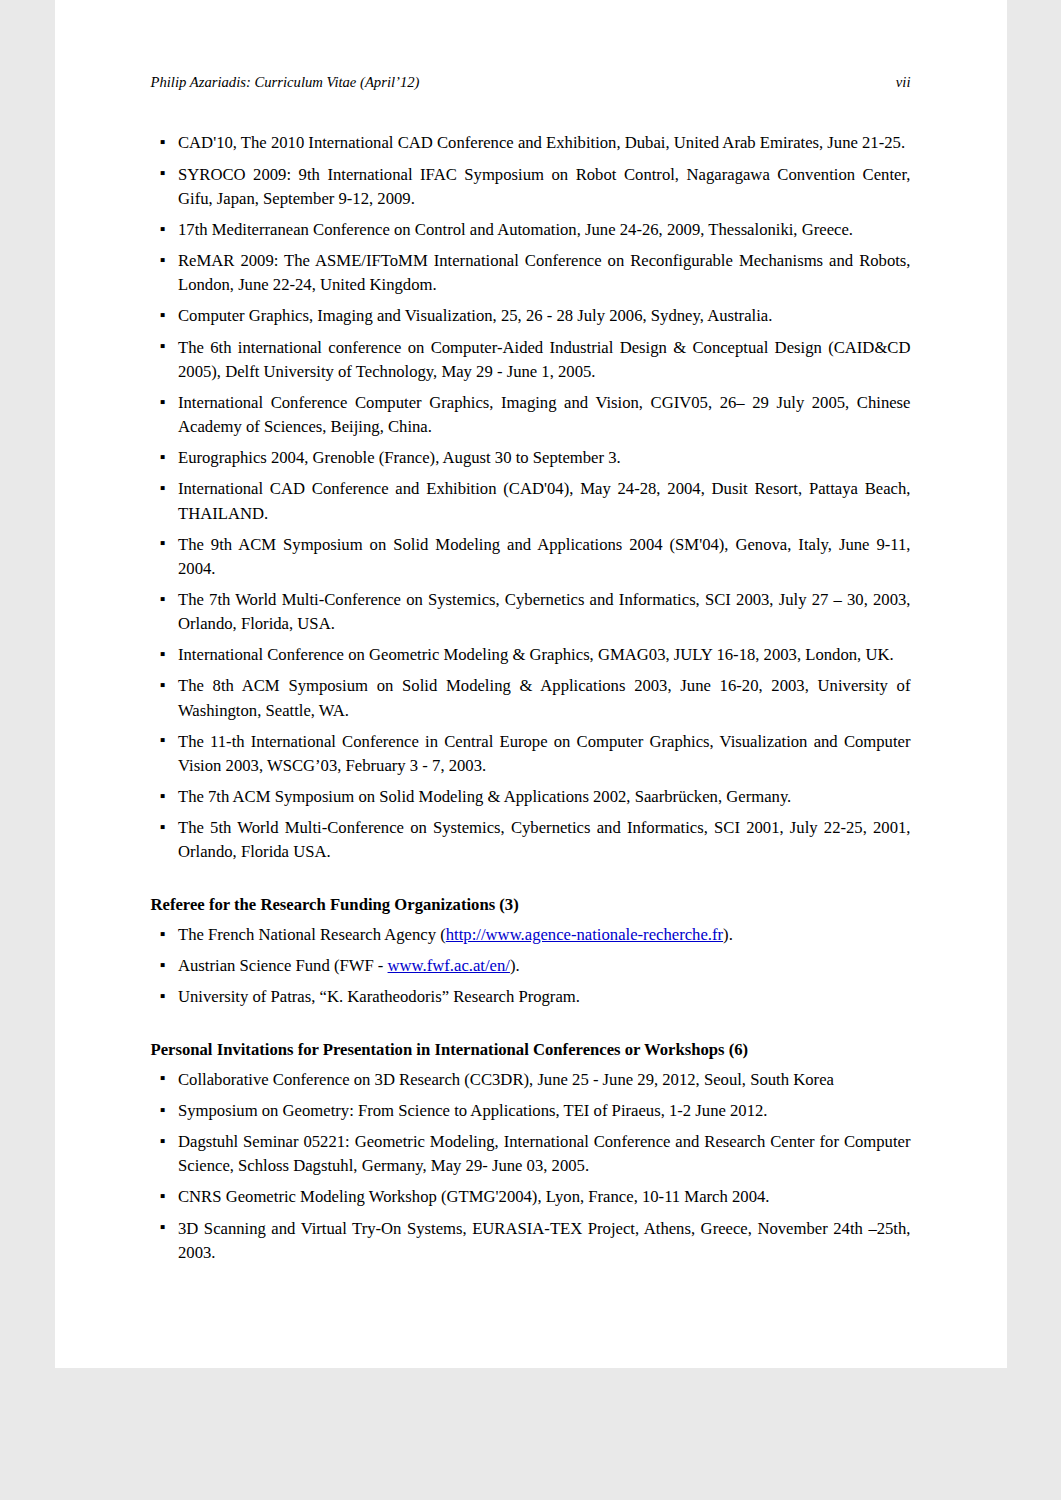Philip Azariadis: Curriculum Vitae (April’12) vii
CAD'10, The 2010 International CAD Conference and Exhibition, Dubai, United Arab Emirates, June 21-25.
SYROCO 2009: 9th International IFAC Symposium on Robot Control, Nagaragawa Convention Center, Gifu, Japan, September 9-12, 2009.
17th Mediterranean Conference on Control and Automation, June 24-26, 2009, Thessaloniki, Greece.
ReMAR 2009: The ASME/IFToMM International Conference on Reconfigurable Mechanisms and Robots, London, June 22-24, United Kingdom.
Computer Graphics, Imaging and Visualization, 25, 26 - 28 July 2006, Sydney, Australia.
The 6th international conference on Computer-Aided Industrial Design & Conceptual Design (CAID&CD 2005), Delft University of Technology, May 29 - June 1, 2005.
International Conference Computer Graphics, Imaging and Vision, CGIV05, 26– 29 July 2005, Chinese Academy of Sciences, Beijing, China.
Eurographics 2004, Grenoble (France), August 30 to September 3.
International CAD Conference and Exhibition (CAD'04), May 24-28, 2004, Dusit Resort, Pattaya Beach, THAILAND.
The 9th ACM Symposium on Solid Modeling and Applications 2004 (SM'04), Genova, Italy, June 9-11, 2004.
The 7th World Multi-Conference on Systemics, Cybernetics and Informatics, SCI 2003, July 27 – 30, 2003, Orlando, Florida, USA.
International Conference on Geometric Modeling & Graphics, GMAG03, JULY 16-18, 2003, London, UK.
The 8th ACM Symposium on Solid Modeling & Applications 2003, June 16-20, 2003, University of Washington, Seattle, WA.
The 11-th International Conference in Central Europe on Computer Graphics, Visualization and Computer Vision 2003, WSCG’03, February 3 - 7, 2003.
The 7th ACM Symposium on Solid Modeling & Applications 2002, Saarbrücken, Germany.
The 5th World Multi-Conference on Systemics, Cybernetics and Informatics, SCI 2001, July 22-25, 2001, Orlando, Florida USA.
Referee for the Research Funding Organizations (3)
The French National Research Agency (http://www.agence-nationale-recherche.fr).
Austrian Science Fund (FWF - www.fwf.ac.at/en/).
University of Patras, “K. Karatheodoris” Research Program.
Personal Invitations for Presentation in International Conferences or Workshops (6)
Collaborative Conference on 3D Research (CC3DR), June 25 - June 29, 2012, Seoul, South Korea
Symposium on Geometry: From Science to Applications, TEI of Piraeus, 1-2 June 2012.
Dagstuhl Seminar 05221: Geometric Modeling, International Conference and Research Center for Computer Science, Schloss Dagstuhl, Germany, May 29- June 03, 2005.
CNRS Geometric Modeling Workshop (GTMG'2004), Lyon, France, 10-11 March 2004.
3D Scanning and Virtual Try-On Systems, EURASIA-TEX Project, Athens, Greece, November 24th –25th, 2003.